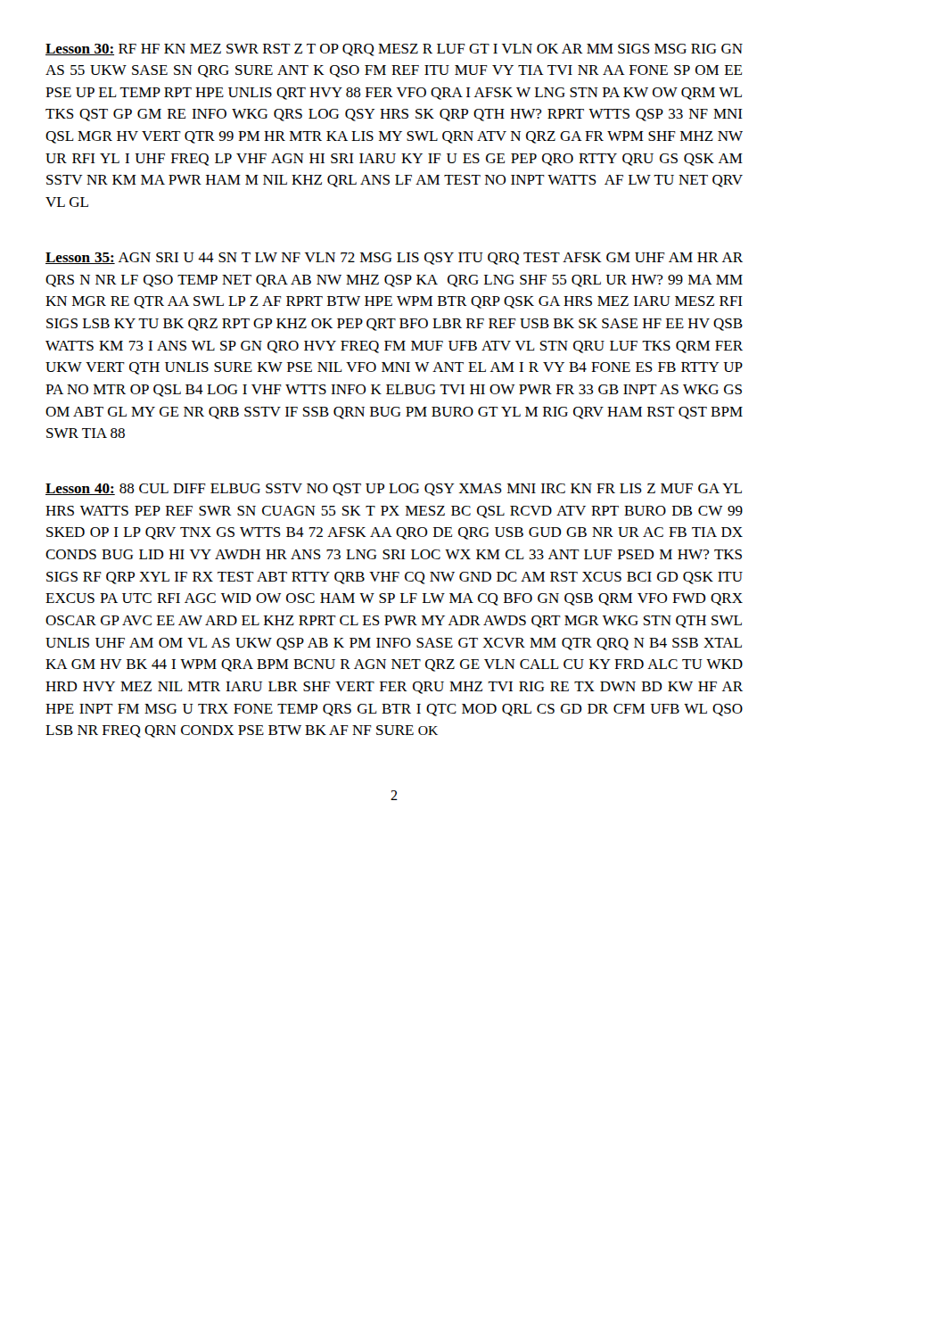Lesson 30: RF HF KN MEZ SWR RST Z T OP QRQ MESZ R LUF GT I VLN OK AR MM SIGS MSG RIG GN AS 55 UKW SASE SN QRG SURE ANT K QSO FM REF ITU MUF VY TIA TVI NR AA FONE SP OM EE PSE UP EL TEMP RPT HPE UNLIS QRT HVY 88 FER VFO QRA I AFSK W LNG STN PA KW OW QRM WL TKS QST GP GM RE INFO WKG QRS LOG QSY HRS SK QRP QTH HW? RPRT WTTS QSP 33 NF MNI QSL MGR HV VERT QTR 99 PM HR MTR KA LIS MY SWL QRN ATV N QRZ GA FR WPM SHF MHZ NW UR RFI YL I UHF FREQ LP VHF AGN HI SRI IARU KY IF U ES GE PEP QRO RTTY QRU GS QSK AM SSTV NR KM MA PWR HAM M NIL KHZ QRL ANS LF AM TEST NO INPT WATTS AF LW TU NET QRV VL GL
Lesson 35: AGN SRI U 44 SN T LW NF VLN 72 MSG LIS QSY ITU QRQ TEST AFSK GM UHF AM HR AR QRS N NR LF QSO TEMP NET QRA AB NW MHZ QSP KA QRG LNG SHF 55 QRL UR HW? 99 MA MM KN MGR RE QTR AA SWL LP Z AF RPRT BTW HPE WPM BTR QRP QSK GA HRS MEZ IARU MESZ RFI SIGS LSB KY TU BK QRZ RPT GP KHZ OK PEP QRT BFO LBR RF REF USB BK SK SASE HF EE HV QSB WATTS KM 73 I ANS WL SP GN QRO HVY FREQ FM MUF UFB ATV VL STN QRU LUF TKS QRM FER UKW VERT QTH UNLIS SURE KW PSE NIL VFO MNI W ANT EL AM I R VY B4 FONE ES FB RTTY UP PA NO MTR OP QSL B4 LOG I VHF WTTS INFO K ELBUG TVI HI OW PWR FR 33 GB INPT AS WKG GS OM ABT GL MY GE NR QRB SSTV IF SSB QRN BUG PM BURO GT YL M RIG QRV HAM RST QST BPM SWR TIA 88
Lesson 40: 88 CUL DIFF ELBUG SSTV NO QST UP LOG QSY XMAS MNI IRC KN FR LIS Z MUF GA YL HRS WATTS PEP REF SWR SN CUAGN 55 SK T PX MESZ BC QSL RCVD ATV RPT BURO DB CW 99 SKED OP I LP QRV TNX GS WTTS B4 72 AFSK AA QRO DE QRG USB GUD GB NR UR AC FB TIA DX CONDS BUG LID HI VY AWDH HR ANS 73 LNG SRI LOC WX KM CL 33 ANT LUF PSED M HW? TKS SIGS RF QRP XYL IF RX TEST ABT RTTY QRB VHF CQ NW GND DC AM RST XCUS BCI GD QSK ITU EXCUS PA UTC RFI AGC WID OW OSC HAM W SP LF LW MA CQ BFO GN QSB QRM VFO FWD QRX OSCAR GP AVC EE AW ARD EL KHZ RPRT CL ES PWR MY ADR AWDS QRT MGR WKG STN QTH SWL UNLIS UHF AM OM VL AS UKW QSP AB K PM INFO SASE GT XCVR MM QTR QRQ N B4 SSB XTAL KA GM HV BK 44 I WPM QRA BPM BCNU R AGN NET QRZ GE VLN CALL CU KY FRD ALC TU WKD HRD HVY MEZ NIL MTR IARU LBR SHF VERT FER QRU MHZ TVI RIG RE TX DWN BD KW HF AR HPE INPT FM MSG U TRX FONE TEMP QRS GL BTR I QTC MOD QRL CS GD DR CFM UFB WL QSO LSB NR FREQ QRN CONDX PSE BTW BK AF NF SURE OK
2